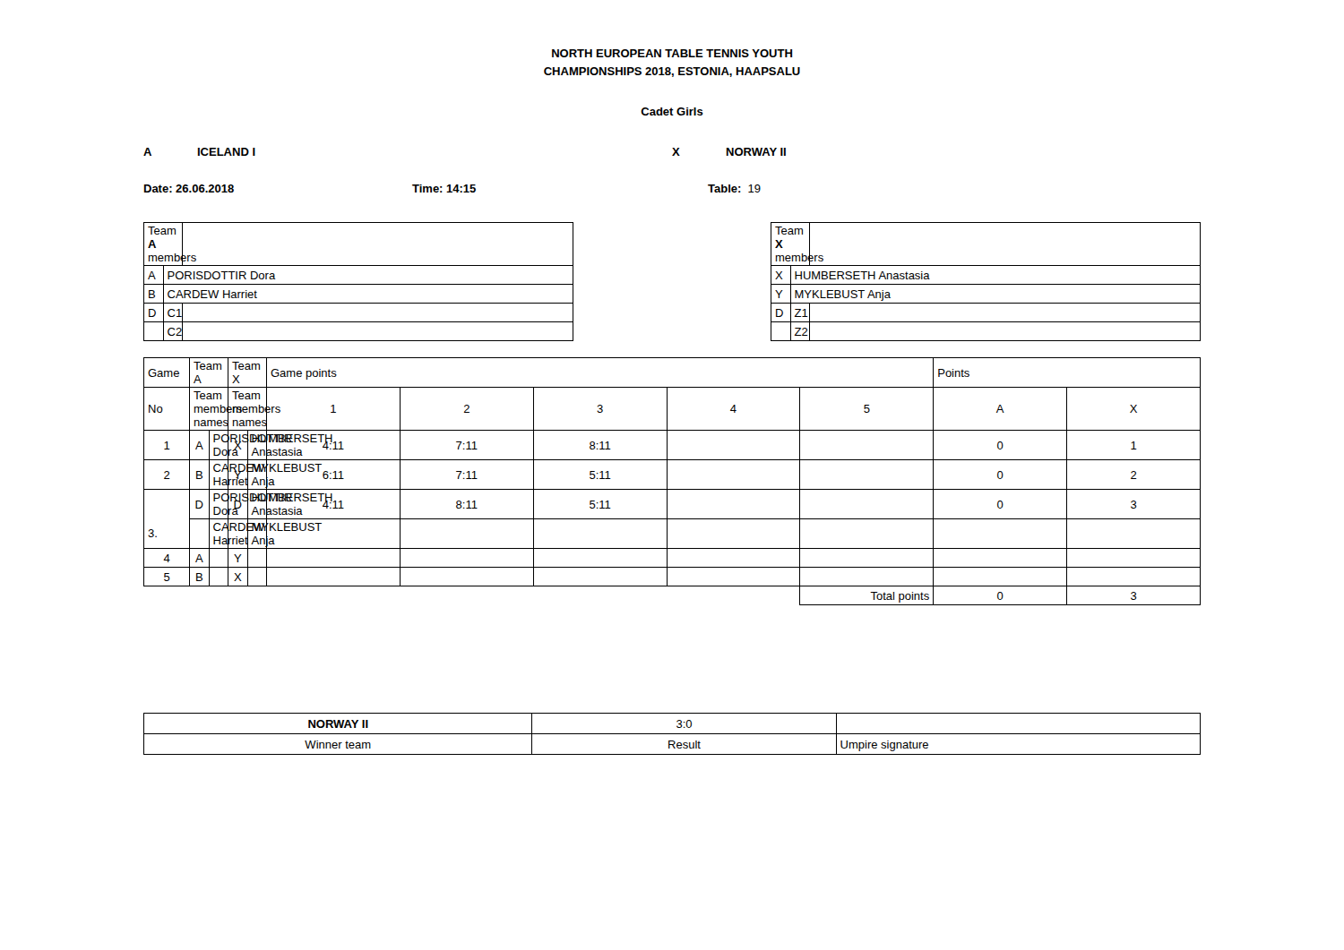NORTH EUROPEAN TABLE TENNIS YOUTH
CHAMPIONSHIPS 2018, ESTONIA, HAAPSALU
Cadet Girls
A ICELAND I
X NORWAY II
Date: 26.06.2018
Time: 14:15
Table: 19
| Team A members | |
| A | PORISDOTTIR Dora |
| B | CARDEW Harriet |
| D | C1 | |
| | C2 | |
| Team X members | |
| X | HUMBERSETH Anastasia |
| Y | MYKLEBUST Anja |
| D | Z1 | |
| | Z2 | |
| Game | Team A | Team X | Game points | Points |
| No | Team members names | Team members names | 1 | 2 | 3 | 4 | 5 | A | X |
| 1 | A | PORISDOTTIR Dora | X | HUMBERSETH Anastasia | 4:11 | 7:11 | 8:11 | | | 0 | 1 |
| 2 | B | CARDEW Harriet | Y | MYKLEBUST Anja | 6:11 | 7:11 | 5:11 | | | 0 | 2 |
| | D | PORISDOTTIR Dora | D | HUMBERSETH Anastasia | 4:11 | 8:11 | 5:11 | | | 0 | 3 |
| 3. | | CARDEW Harriet | | MYKLEBUST Anja | | | | | | | |
| 4 | A | | Y | | | | | | | | |
| 5 | B | | X | | | | | | | | |
| | Total points | 0 | 3 |
| NORWAY II | 3:0 | |
| Winner team | Result | Umpire signature |